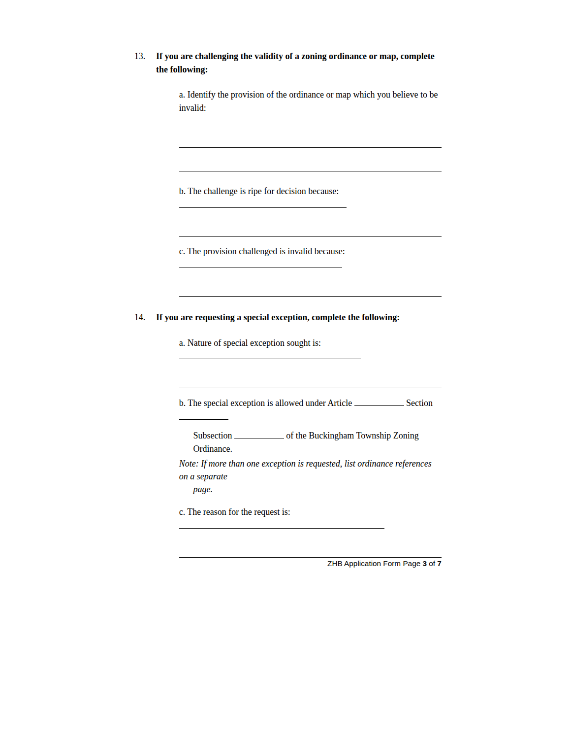13. If you are challenging the validity of a zoning ordinance or map, complete the following:
a. Identify the provision of the ordinance or map which you believe to be invalid:
b. The challenge is ripe for decision because:
c. The provision challenged is invalid because:
14. If you are requesting a special exception, complete the following:
a. Nature of special exception sought is:
b. The special exception is allowed under Article Section
Subsection of the Buckingham Township Zoning Ordinance.
Note: If more than one exception is requested, list ordinance references on a separate page.
c. The reason for the request is:
ZHB Application Form Page 3 of 7